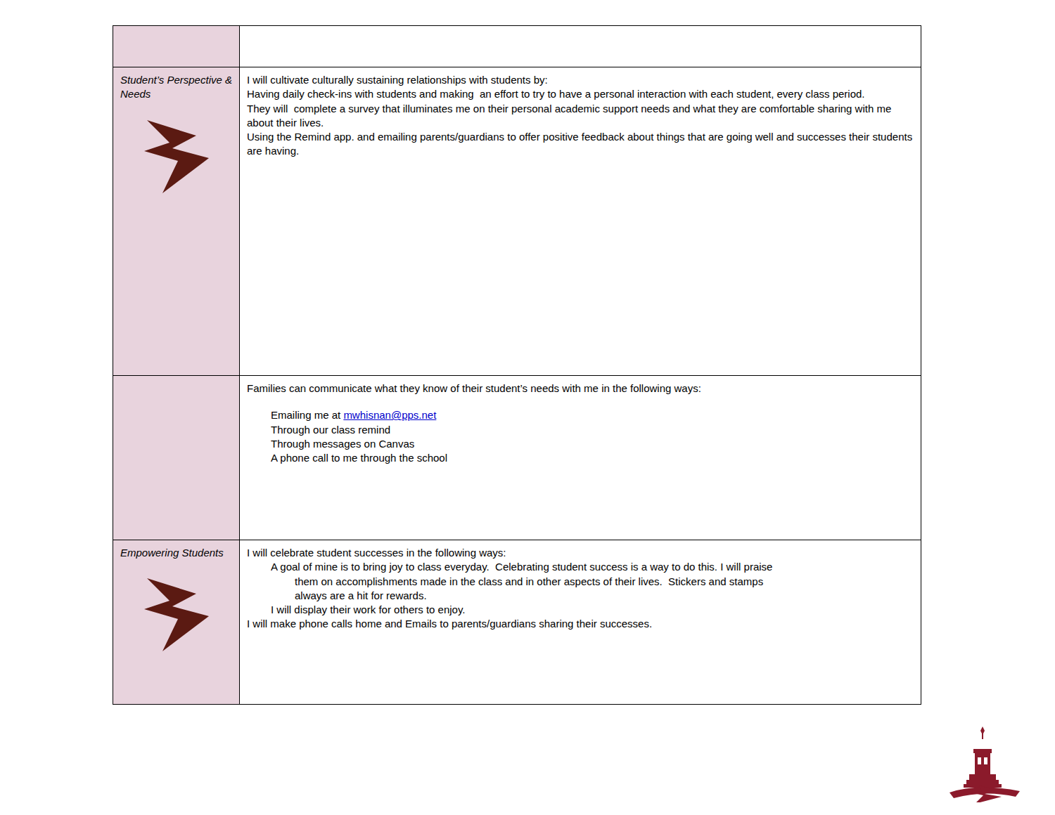| Student’s Perspective & Needs | I will cultivate culturally sustaining relationships with students by: Having daily check-ins with students and making an effort to try to have a personal interaction with each student, every class period. They will complete a survey that illuminates me on their personal academic support needs and what they are comfortable sharing with me about their lives. Using the Remind app. and emailing parents/guardians to offer positive feedback about things that are going well and successes their students are having. |
| | Families can communicate what they know of their student’s needs with me in the following ways: Emailing me at mwhisnan@pps.net Through our class remind Through messages on Canvas A phone call to me through the school |
| Empowering Students | I will celebrate student successes in the following ways: A goal of mine is to bring joy to class everyday. Celebrating student success is a way to do this. I will praise them on accomplishments made in the class and in other aspects of their lives. Stickers and stamps always are a hit for rewards. I will display their work for others to enjoy. I will make phone calls home and Emails to parents/guardians sharing their successes. |